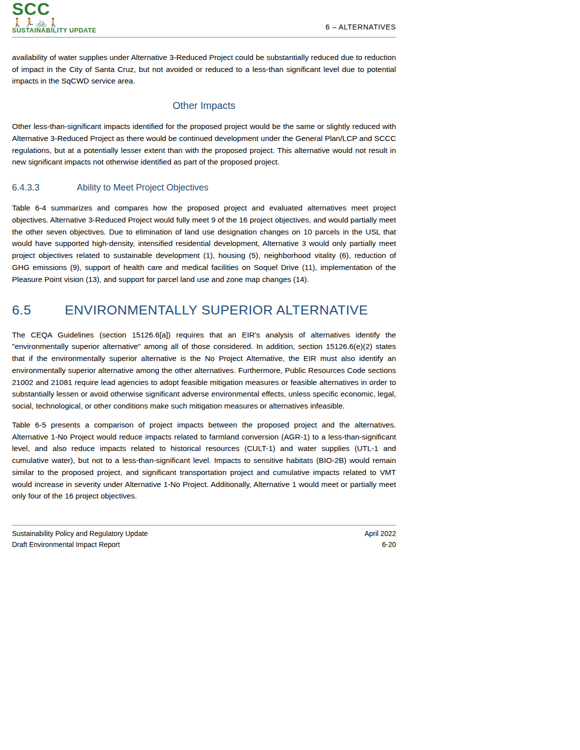SCC 🚶🏃🚲🚶 SUSTAINABILITY UPDATE
6 – ALTERNATIVES
availability of water supplies under Alternative 3-Reduced Project could be substantially reduced due to reduction of impact in the City of Santa Cruz, but not avoided or reduced to a less-than significant level due to potential impacts in the SqCWD service area.
Other Impacts
Other less-than-significant impacts identified for the proposed project would be the same or slightly reduced with Alternative 3-Reduced Project as there would be continued development under the General Plan/LCP and SCCC regulations, but at a potentially lesser extent than with the proposed project. This alternative would not result in new significant impacts not otherwise identified as part of the proposed project.
6.4.3.3 Ability to Meet Project Objectives
Table 6-4 summarizes and compares how the proposed project and evaluated alternatives meet project objectives. Alternative 3-Reduced Project would fully meet 9 of the 16 project objectives, and would partially meet the other seven objectives. Due to elimination of land use designation changes on 10 parcels in the USL that would have supported high-density, intensified residential development, Alternative 3 would only partially meet project objectives related to sustainable development (1), housing (5), neighborhood vitality (6), reduction of GHG emissions (9), support of health care and medical facilities on Soquel Drive (11), implementation of the Pleasure Point vision (13), and support for parcel land use and zone map changes (14).
6.5 ENVIRONMENTALLY SUPERIOR ALTERNATIVE
The CEQA Guidelines (section 15126.6[a]) requires that an EIR's analysis of alternatives identify the "environmentally superior alternative" among all of those considered. In addition, section 15126.6(e)(2) states that if the environmentally superior alternative is the No Project Alternative, the EIR must also identify an environmentally superior alternative among the other alternatives. Furthermore, Public Resources Code sections 21002 and 21081 require lead agencies to adopt feasible mitigation measures or feasible alternatives in order to substantially lessen or avoid otherwise significant adverse environmental effects, unless specific economic, legal, social, technological, or other conditions make such mitigation measures or alternatives infeasible.
Table 6-5 presents a comparison of project impacts between the proposed project and the alternatives. Alternative 1-No Project would reduce impacts related to farmland conversion (AGR-1) to a less-than-significant level, and also reduce impacts related to historical resources (CULT-1) and water supplies (UTL-1 and cumulative water), but not to a less-than-significant level. Impacts to sensitive habitats (BIO-2B) would remain similar to the proposed project, and significant transportation project and cumulative impacts related to VMT would increase in severity under Alternative 1-No Project. Additionally, Alternative 1 would meet or partially meet only four of the 16 project objectives.
Sustainability Policy and Regulatory Update
April 2022
Draft Environmental Impact Report
6-20